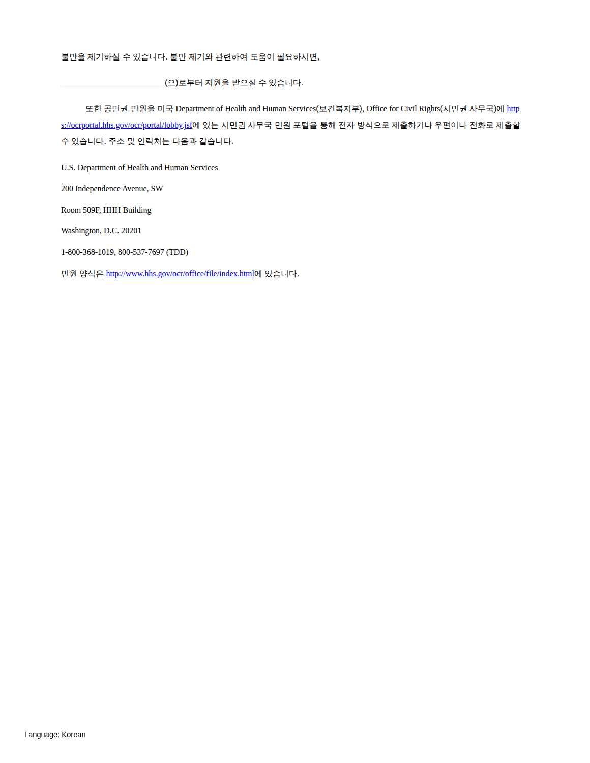불만을 제기하실 수 있습니다. 불만 제기와 관련하여 도움이 필요하시면,
_________________________ (으)로부터 지원을 받으실 수 있습니다.
또한 공민권 민원을 미국 Department of Health and Human Services(보건복지부), Office for Civil Rights(시민권 사무국)에 https://ocrportal.hhs.gov/ocr/portal/lobby.jsf 에 있는 시민권 사무국 민원 포털을 통해 전자 방식으로 제출하거나 우편이나 전화로 제출할 수 있습니다. 주소 및 연락처는 다음과 같습니다.
U.S. Department of Health and Human Services
200 Independence Avenue, SW
Room 509F, HHH Building
Washington, D.C. 20201
1-800-368-1019, 800-537-7697 (TDD)
민원 양식은 http://www.hhs.gov/ocr/office/file/index.html 에 있습니다.
Language: Korean